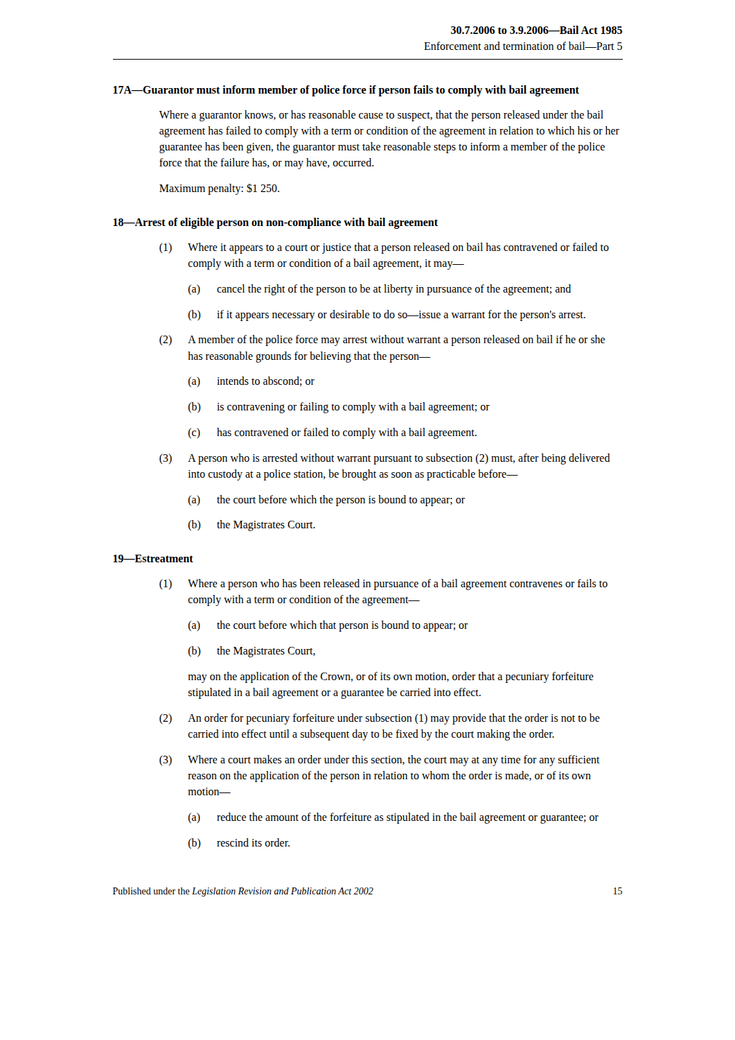30.7.2006 to 3.9.2006—Bail Act 1985
Enforcement and termination of bail—Part 5
17A—Guarantor must inform member of police force if person fails to comply with bail agreement
Where a guarantor knows, or has reasonable cause to suspect, that the person released under the bail agreement has failed to comply with a term or condition of the agreement in relation to which his or her guarantee has been given, the guarantor must take reasonable steps to inform a member of the police force that the failure has, or may have, occurred.
Maximum penalty: $1 250.
18—Arrest of eligible person on non-compliance with bail agreement
(1) Where it appears to a court or justice that a person released on bail has contravened or failed to comply with a term or condition of a bail agreement, it may—
(a) cancel the right of the person to be at liberty in pursuance of the agreement; and
(b) if it appears necessary or desirable to do so—issue a warrant for the person's arrest.
(2) A member of the police force may arrest without warrant a person released on bail if he or she has reasonable grounds for believing that the person—
(a) intends to abscond; or
(b) is contravening or failing to comply with a bail agreement; or
(c) has contravened or failed to comply with a bail agreement.
(3) A person who is arrested without warrant pursuant to subsection (2) must, after being delivered into custody at a police station, be brought as soon as practicable before—
(a) the court before which the person is bound to appear; or
(b) the Magistrates Court.
19—Estreatment
(1) Where a person who has been released in pursuance of a bail agreement contravenes or fails to comply with a term or condition of the agreement—
(a) the court before which that person is bound to appear; or
(b) the Magistrates Court,
may on the application of the Crown, or of its own motion, order that a pecuniary forfeiture stipulated in a bail agreement or a guarantee be carried into effect.
(2) An order for pecuniary forfeiture under subsection (1) may provide that the order is not to be carried into effect until a subsequent day to be fixed by the court making the order.
(3) Where a court makes an order under this section, the court may at any time for any sufficient reason on the application of the person in relation to whom the order is made, or of its own motion—
(a) reduce the amount of the forfeiture as stipulated in the bail agreement or guarantee; or
(b) rescind its order.
Published under the Legislation Revision and Publication Act 2002
15